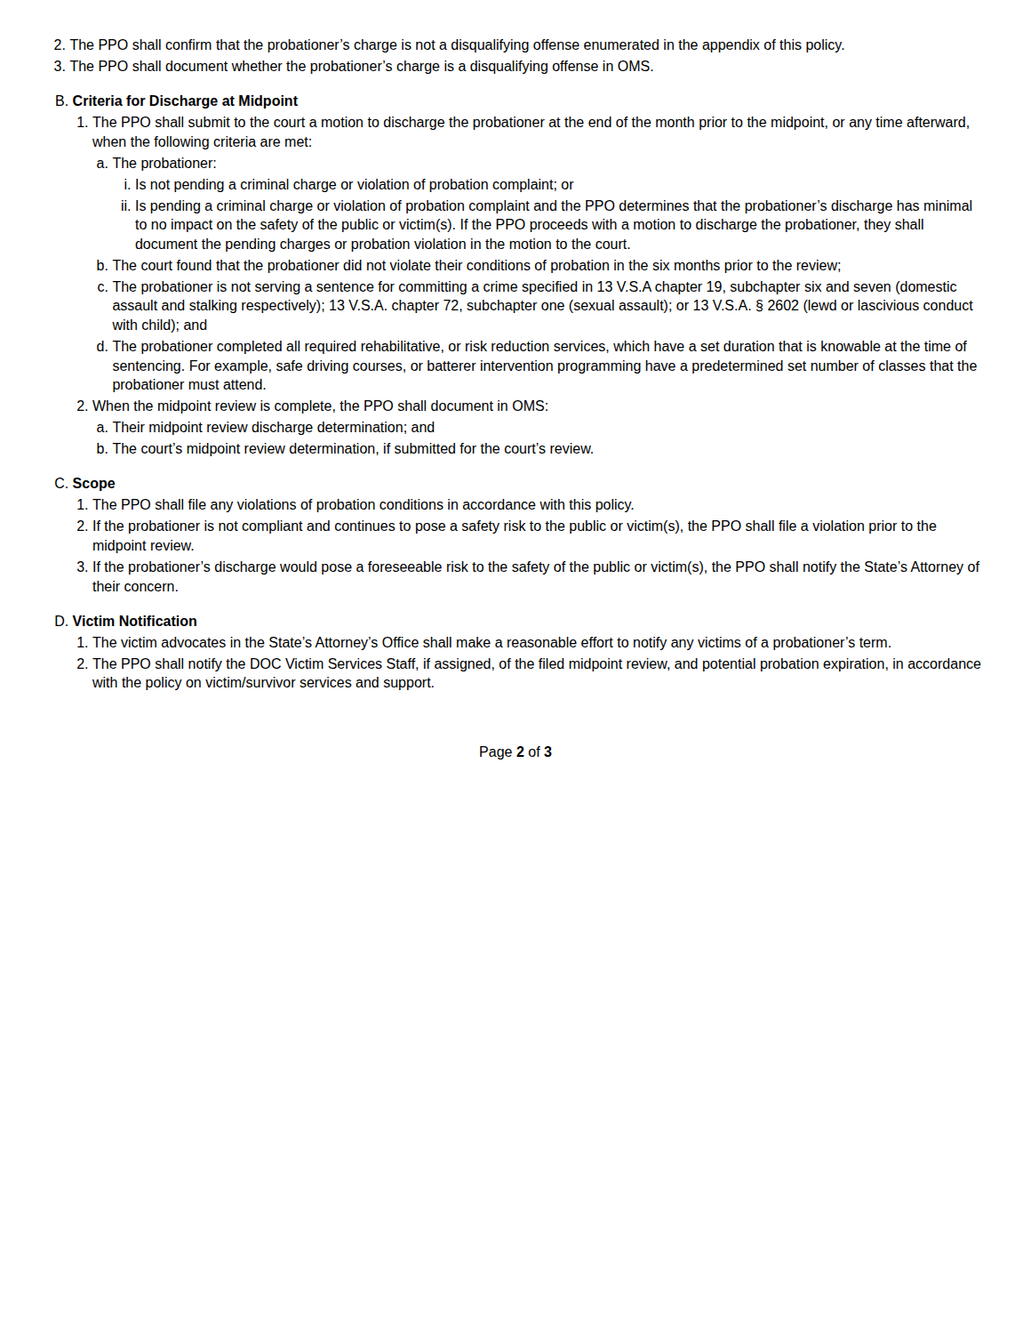The PPO shall confirm that the probationer’s charge is not a disqualifying offense enumerated in the appendix of this policy.
The PPO shall document whether the probationer’s charge is a disqualifying offense in OMS.
Criteria for Discharge at Midpoint
The PPO shall submit to the court a motion to discharge the probationer at the end of the month prior to the midpoint, or any time afterward, when the following criteria are met:
The probationer:
Is not pending a criminal charge or violation of probation complaint; or
Is pending a criminal charge or violation of probation complaint and the PPO determines that the probationer’s discharge has minimal to no impact on the safety of the public or victim(s). If the PPO proceeds with a motion to discharge the probationer, they shall document the pending charges or probation violation in the motion to the court.
The court found that the probationer did not violate their conditions of probation in the six months prior to the review;
The probationer is not serving a sentence for committing a crime specified in 13 V.S.A chapter 19, subchapter six and seven (domestic assault and stalking respectively); 13 V.S.A. chapter 72, subchapter one (sexual assault); or 13 V.S.A. § 2602 (lewd or lascivious conduct with child); and
The probationer completed all required rehabilitative, or risk reduction services, which have a set duration that is knowable at the time of sentencing. For example, safe driving courses, or batterer intervention programming have a predetermined set number of classes that the probationer must attend.
When the midpoint review is complete, the PPO shall document in OMS:
Their midpoint review discharge determination; and
The court’s midpoint review determination, if submitted for the court’s review.
Scope
The PPO shall file any violations of probation conditions in accordance with this policy.
If the probationer is not compliant and continues to pose a safety risk to the public or victim(s), the PPO shall file a violation prior to the midpoint review.
If the probationer’s discharge would pose a foreseeable risk to the safety of the public or victim(s), the PPO shall notify the State’s Attorney of their concern.
Victim Notification
The victim advocates in the State’s Attorney’s Office shall make a reasonable effort to notify any victims of a probationer’s term.
The PPO shall notify the DOC Victim Services Staff, if assigned, of the filed midpoint review, and potential probation expiration, in accordance with the policy on victim/survivor services and support.
Page 2 of 3